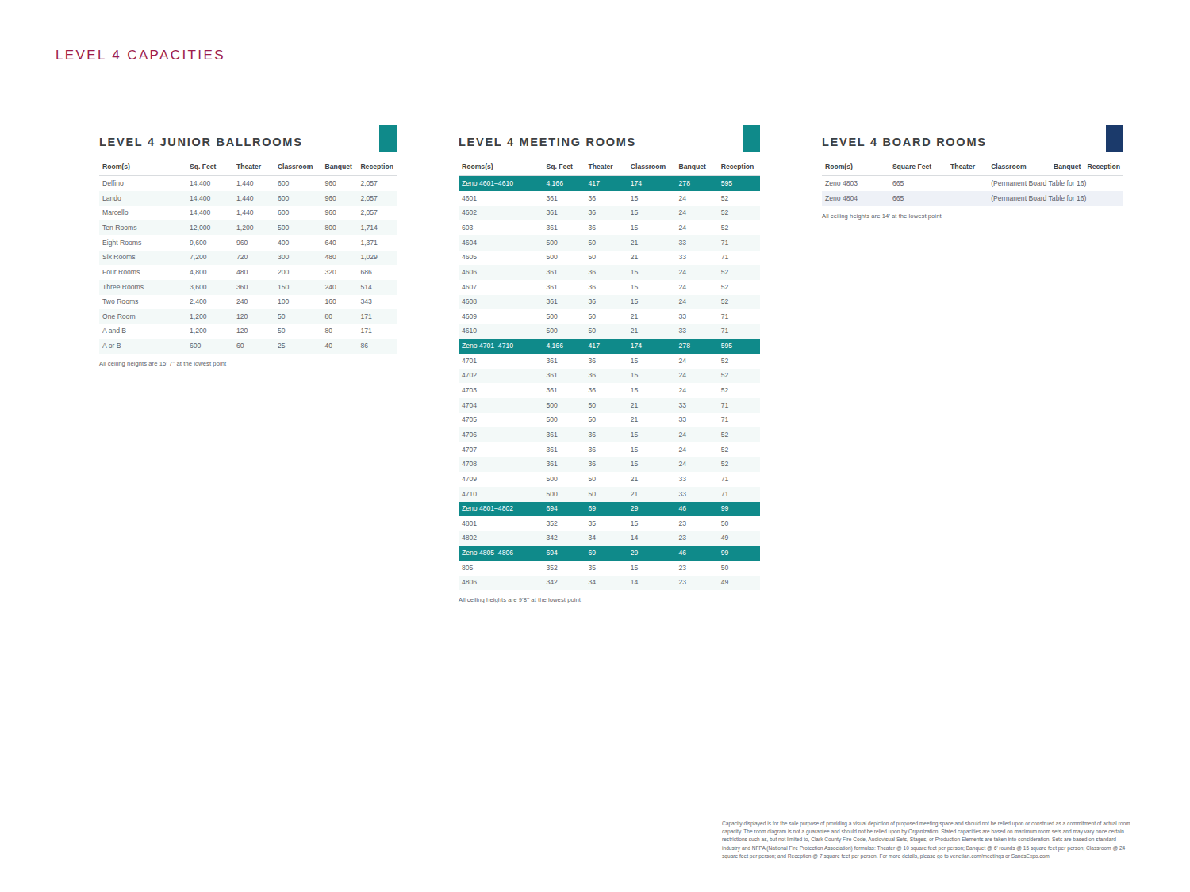Level 4 Capacities
Level 4 Junior Ballrooms
| Room(s) | Sq. Feet | Theater | Classroom | Banquet | Reception |
| --- | --- | --- | --- | --- | --- |
| Delfino | 14,400 | 1,440 | 600 | 960 | 2,057 |
| Lando | 14,400 | 1,440 | 600 | 960 | 2,057 |
| Marcello | 14,400 | 1,440 | 600 | 960 | 2,057 |
| Ten Rooms | 12,000 | 1,200 | 500 | 800 | 1,714 |
| Eight Rooms | 9,600 | 960 | 400 | 640 | 1,371 |
| Six Rooms | 7,200 | 720 | 300 | 480 | 1,029 |
| Four Rooms | 4,800 | 480 | 200 | 320 | 686 |
| Three Rooms | 3,600 | 360 | 150 | 240 | 514 |
| Two Rooms | 2,400 | 240 | 100 | 160 | 343 |
| One Room | 1,200 | 120 | 50 | 80 | 171 |
| A and B | 1,200 | 120 | 50 | 80 | 171 |
| A or B | 600 | 60 | 25 | 40 | 86 |
All ceiling heights are 15’ 7’’ at the lowest point
Level 4 Meeting Rooms
| Rooms(s) | Sq. Feet | Theater | Classroom | Banquet | Reception |
| --- | --- | --- | --- | --- | --- |
| Zeno 4601–4610 | 4,166 | 417 | 174 | 278 | 595 |
| 4601 | 361 | 36 | 15 | 24 | 52 |
| 4602 | 361 | 36 | 15 | 24 | 52 |
| 603 | 361 | 36 | 15 | 24 | 52 |
| 4604 | 500 | 50 | 21 | 33 | 71 |
| 4605 | 500 | 50 | 21 | 33 | 71 |
| 4606 | 361 | 36 | 15 | 24 | 52 |
| 4607 | 361 | 36 | 15 | 24 | 52 |
| 4608 | 361 | 36 | 15 | 24 | 52 |
| 4609 | 500 | 50 | 21 | 33 | 71 |
| 4610 | 500 | 50 | 21 | 33 | 71 |
| Zeno 4701–4710 | 4,166 | 417 | 174 | 278 | 595 |
| 4701 | 361 | 36 | 15 | 24 | 52 |
| 4702 | 361 | 36 | 15 | 24 | 52 |
| 4703 | 361 | 36 | 15 | 24 | 52 |
| 4704 | 500 | 50 | 21 | 33 | 71 |
| 4705 | 500 | 50 | 21 | 33 | 71 |
| 4706 | 361 | 36 | 15 | 24 | 52 |
| 4707 | 361 | 36 | 15 | 24 | 52 |
| 4708 | 361 | 36 | 15 | 24 | 52 |
| 4709 | 500 | 50 | 21 | 33 | 71 |
| 4710 | 500 | 50 | 21 | 33 | 71 |
| Zeno 4801–4802 | 694 | 69 | 29 | 46 | 99 |
| 4801 | 352 | 35 | 15 | 23 | 50 |
| 4802 | 342 | 34 | 14 | 23 | 49 |
| Zeno 4805–4806 | 694 | 69 | 29 | 46 | 99 |
| 805 | 352 | 35 | 15 | 23 | 50 |
| 4806 | 342 | 34 | 14 | 23 | 49 |
All ceiling heights are 9’8’’ at the lowest point
Level 4 Board Rooms
| Room(s) | Square Feet | Theater | Classroom | Banquet | Reception |
| --- | --- | --- | --- | --- | --- |
| Zeno 4803 | 665 | | (Permanent Board Table for 16) |
| Zeno 4804 | 665 | | (Permanent Board Table for 16) |
All ceiling heights are 14’ at the lowest point
Capacity displayed is for the sole purpose of providing a visual depiction of proposed meeting space and should not be relied upon or construed as a commitment of actual room capacity. The room diagram is not a guarantee and should not be relied upon by Organization. Stated capacities are based on maximum room sets and may vary once certain restrictions such as, but not limited to, Clark County Fire Code, Audiovisual Sets, Stages, or Production Elements are taken into consideration. Sets are based on standard industry and NFPA (National Fire Protection Association) formulas: Theater @ 10 square feet per person; Banquet @ 6’ rounds @ 15 square feet per person; Classroom @ 24 square feet per person; and Reception @ 7 square feet per person. For more details, please go to venetian.com/meetings or SandsExpo.com